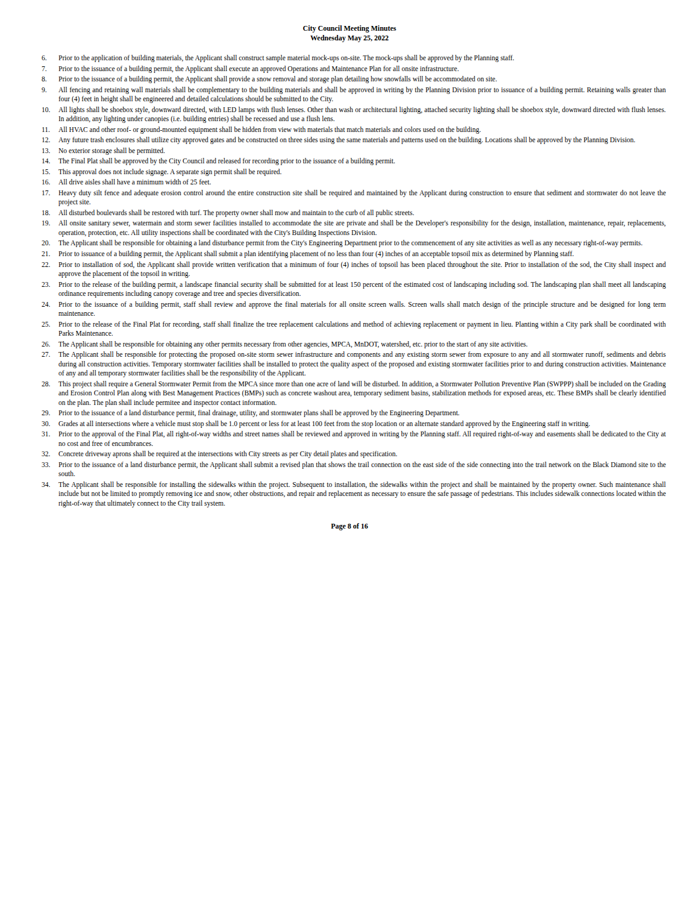City Council Meeting Minutes
Wednesday May 25, 2022
6. Prior to the application of building materials, the Applicant shall construct sample material mock-ups on-site. The mock-ups shall be approved by the Planning staff.
7. Prior to the issuance of a building permit, the Applicant shall execute an approved Operations and Maintenance Plan for all onsite infrastructure.
8. Prior to the issuance of a building permit, the Applicant shall provide a snow removal and storage plan detailing how snowfalls will be accommodated on site.
9. All fencing and retaining wall materials shall be complementary to the building materials and shall be approved in writing by the Planning Division prior to issuance of a building permit. Retaining walls greater than four (4) feet in height shall be engineered and detailed calculations should be submitted to the City.
10. All lights shall be shoebox style, downward directed, with LED lamps with flush lenses. Other than wash or architectural lighting, attached security lighting shall be shoebox style, downward directed with flush lenses. In addition, any lighting under canopies (i.e. building entries) shall be recessed and use a flush lens.
11. All HVAC and other roof- or ground-mounted equipment shall be hidden from view with materials that match materials and colors used on the building.
12. Any future trash enclosures shall utilize city approved gates and be constructed on three sides using the same materials and patterns used on the building. Locations shall be approved by the Planning Division.
13. No exterior storage shall be permitted.
14. The Final Plat shall be approved by the City Council and released for recording prior to the issuance of a building permit.
15. This approval does not include signage. A separate sign permit shall be required.
16. All drive aisles shall have a minimum width of 25 feet.
17. Heavy duty silt fence and adequate erosion control around the entire construction site shall be required and maintained by the Applicant during construction to ensure that sediment and stormwater do not leave the project site.
18. All disturbed boulevards shall be restored with turf. The property owner shall mow and maintain to the curb of all public streets.
19. All onsite sanitary sewer, watermain and storm sewer facilities installed to accommodate the site are private and shall be the Developer's responsibility for the design, installation, maintenance, repair, replacements, operation, protection, etc. All utility inspections shall be coordinated with the City's Building Inspections Division.
20. The Applicant shall be responsible for obtaining a land disturbance permit from the City's Engineering Department prior to the commencement of any site activities as well as any necessary right-of-way permits.
21. Prior to issuance of a building permit, the Applicant shall submit a plan identifying placement of no less than four (4) inches of an acceptable topsoil mix as determined by Planning staff.
22. Prior to installation of sod, the Applicant shall provide written verification that a minimum of four (4) inches of topsoil has been placed throughout the site. Prior to installation of the sod, the City shall inspect and approve the placement of the topsoil in writing.
23. Prior to the release of the building permit, a landscape financial security shall be submitted for at least 150 percent of the estimated cost of landscaping including sod. The landscaping plan shall meet all landscaping ordinance requirements including canopy coverage and tree and species diversification.
24. Prior to the issuance of a building permit, staff shall review and approve the final materials for all onsite screen walls. Screen walls shall match design of the principle structure and be designed for long term maintenance.
25. Prior to the release of the Final Plat for recording, staff shall finalize the tree replacement calculations and method of achieving replacement or payment in lieu. Planting within a City park shall be coordinated with Parks Maintenance.
26. The Applicant shall be responsible for obtaining any other permits necessary from other agencies, MPCA, MnDOT, watershed, etc. prior to the start of any site activities.
27. The Applicant shall be responsible for protecting the proposed on-site storm sewer infrastructure and components and any existing storm sewer from exposure to any and all stormwater runoff, sediments and debris during all construction activities. Temporary stormwater facilities shall be installed to protect the quality aspect of the proposed and existing stormwater facilities prior to and during construction activities. Maintenance of any and all temporary stormwater facilities shall be the responsibility of the Applicant.
28. This project shall require a General Stormwater Permit from the MPCA since more than one acre of land will be disturbed. In addition, a Stormwater Pollution Preventive Plan (SWPPP) shall be included on the Grading and Erosion Control Plan along with Best Management Practices (BMPs) such as concrete washout area, temporary sediment basins, stabilization methods for exposed areas, etc. These BMPs shall be clearly identified on the plan. The plan shall include permitee and inspector contact information.
29. Prior to the issuance of a land disturbance permit, final drainage, utility, and stormwater plans shall be approved by the Engineering Department.
30. Grades at all intersections where a vehicle must stop shall be 1.0 percent or less for at least 100 feet from the stop location or an alternate standard approved by the Engineering staff in writing.
31. Prior to the approval of the Final Plat, all right-of-way widths and street names shall be reviewed and approved in writing by the Planning staff. All required right-of-way and easements shall be dedicated to the City at no cost and free of encumbrances.
32. Concrete driveway aprons shall be required at the intersections with City streets as per City detail plates and specification.
33. Prior to the issuance of a land disturbance permit, the Applicant shall submit a revised plan that shows the trail connection on the east side of the side connecting into the trail network on the Black Diamond site to the south.
34. The Applicant shall be responsible for installing the sidewalks within the project. Subsequent to installation, the sidewalks within the project and shall be maintained by the property owner. Such maintenance shall include but not be limited to promptly removing ice and snow, other obstructions, and repair and replacement as necessary to ensure the safe passage of pedestrians. This includes sidewalk connections located within the right-of-way that ultimately connect to the City trail system.
Page 8 of 16